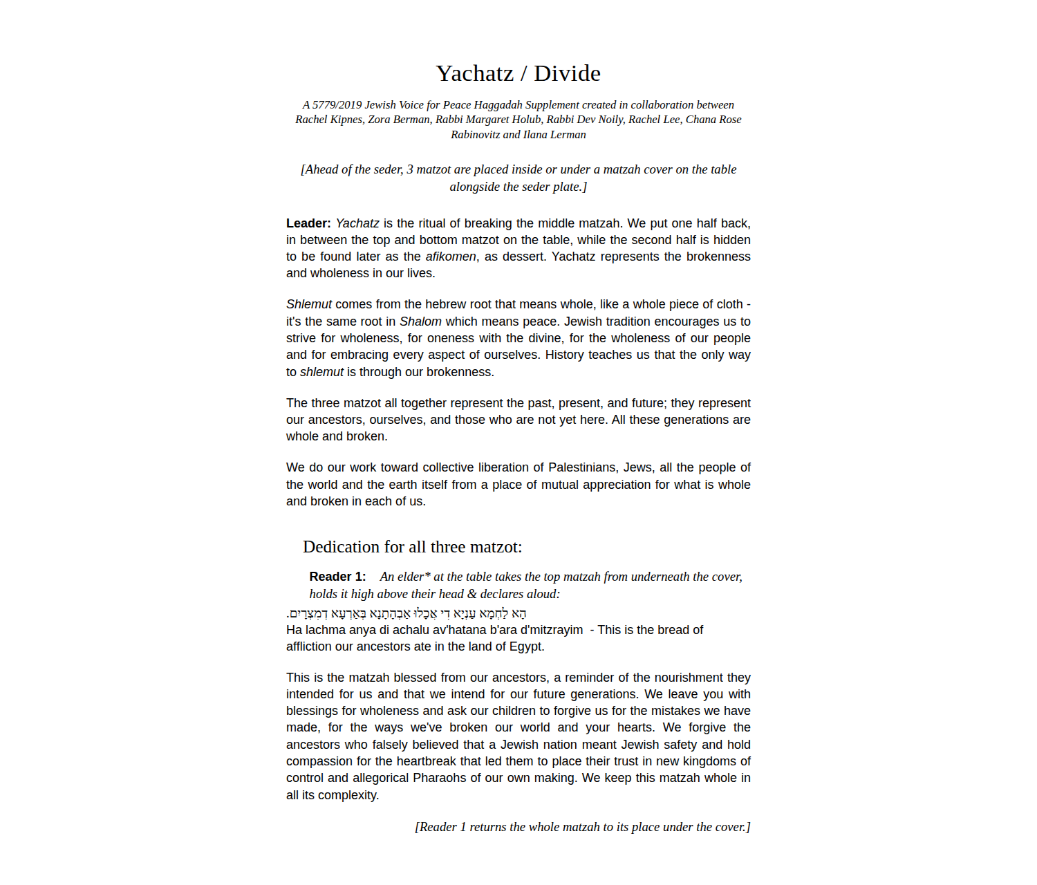Yachatz / Divide
A 5779/2019 Jewish Voice for Peace Haggadah Supplement created in collaboration between Rachel Kipnes, Zora Berman, Rabbi Margaret Holub, Rabbi Dev Noily, Rachel Lee, Chana Rose Rabinovitz and Ilana Lerman
[Ahead of the seder, 3 matzot are placed inside or under a matzah cover on the table alongside the seder plate.]
Leader: Yachatz is the ritual of breaking the middle matzah. We put one half back, in between the top and bottom matzot on the table, while the second half is hidden to be found later as the afikomen, as dessert. Yachatz represents the brokenness and wholeness in our lives.
Shlemut comes from the hebrew root that means whole, like a whole piece of cloth - it's the same root in Shalom which means peace. Jewish tradition encourages us to strive for wholeness, for oneness with the divine, for the wholeness of our people and for embracing every aspect of ourselves. History teaches us that the only way to shlemut is through our brokenness.
The three matzot all together represent the past, present, and future; they represent our ancestors, ourselves, and those who are not yet here. All these generations are whole and broken.
We do our work toward collective liberation of Palestinians, Jews, all the people of the world and the earth itself from a place of mutual appreciation for what is whole and broken in each of us.
Dedication for all three matzot:
Reader 1: An elder* at the table takes the top matzah from underneath the cover, holds it high above their head & declares aloud:
הָא לַחְמָא עַנְיָא דִי אֲכָלוּ אַבְהָתָנָא בְּאַרְעָא דְמִצְרָיִם.
Ha lachma anya di achalu av'hatana b'ara d'mitzrayim - This is the bread of affliction our ancestors ate in the land of Egypt.
This is the matzah blessed from our ancestors, a reminder of the nourishment they intended for us and that we intend for our future generations. We leave you with blessings for wholeness and ask our children to forgive us for the mistakes we have made, for the ways we've broken our world and your hearts. We forgive the ancestors who falsely believed that a Jewish nation meant Jewish safety and hold compassion for the heartbreak that led them to place their trust in new kingdoms of control and allegorical Pharaohs of our own making. We keep this matzah whole in all its complexity.
[Reader 1 returns the whole matzah to its place under the cover.]